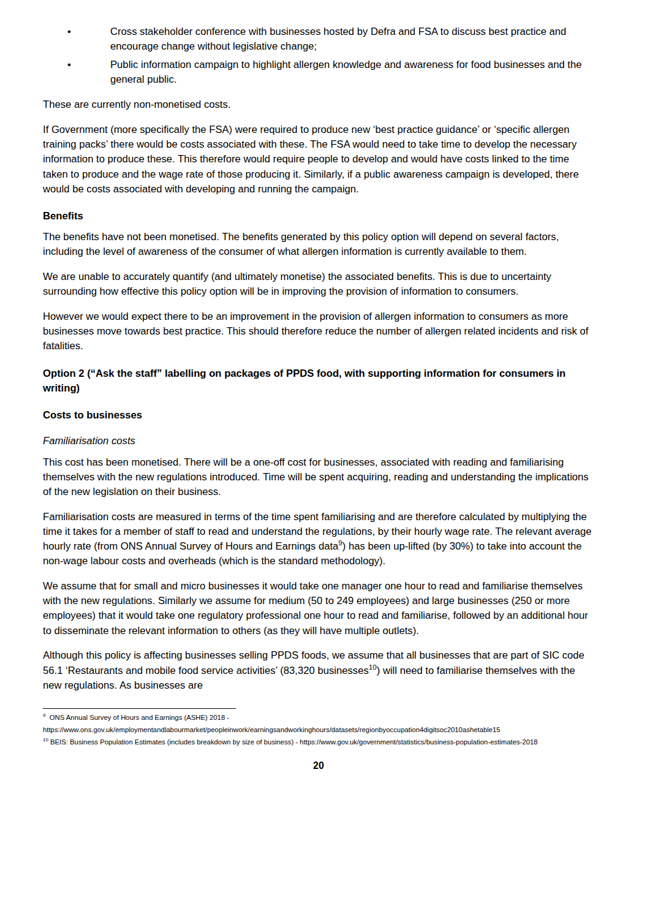Cross stakeholder conference with businesses hosted by Defra and FSA to discuss best practice and encourage change without legislative change;
Public information campaign to highlight allergen knowledge and awareness for food businesses and the general public.
These are currently non-monetised costs.
If Government (more specifically the FSA) were required to produce new ‘best practice guidance’ or ‘specific allergen training packs’ there would be costs associated with these. The FSA would need to take time to develop the necessary information to produce these. This therefore would require people to develop and would have costs linked to the time taken to produce and the wage rate of those producing it. Similarly, if a public awareness campaign is developed, there would be costs associated with developing and running the campaign.
Benefits
The benefits have not been monetised. The benefits generated by this policy option will depend on several factors, including the level of awareness of the consumer of what allergen information is currently available to them.
We are unable to accurately quantify (and ultimately monetise) the associated benefits. This is due to uncertainty surrounding how effective this policy option will be in improving the provision of information to consumers.
However we would expect there to be an improvement in the provision of allergen information to consumers as more businesses move towards best practice. This should therefore reduce the number of allergen related incidents and risk of fatalities.
Option 2 (“Ask the staff” labelling on packages of PPDS food, with supporting information for consumers in writing)
Costs to businesses
Familiarisation costs
This cost has been monetised. There will be a one-off cost for businesses, associated with reading and familiarising themselves with the new regulations introduced. Time will be spent acquiring, reading and understanding the implications of the new legislation on their business.
Familiarisation costs are measured in terms of the time spent familiarising and are therefore calculated by multiplying the time it takes for a member of staff to read and understand the regulations, by their hourly wage rate. The relevant average hourly rate (from ONS Annual Survey of Hours and Earnings data9) has been up-lifted (by 30%) to take into account the non-wage labour costs and overheads (which is the standard methodology).
We assume that for small and micro businesses it would take one manager one hour to read and familiarise themselves with the new regulations. Similarly we assume for medium (50 to 249 employees) and large businesses (250 or more employees) that it would take one regulatory professional one hour to read and familiarise, followed by an additional hour to disseminate the relevant information to others (as they will have multiple outlets).
Although this policy is affecting businesses selling PPDS foods, we assume that all businesses that are part of SIC code 56.1 ‘Restaurants and mobile food service activities’ (83,320 businesses10) will need to familiarise themselves with the new regulations. As businesses are
9 ONS Annual Survey of Hours and Earnings (ASHE) 2018 -
https://www.ons.gov.uk/employmentandlabourmarket/peopleinwork/earningsandworkinghours/datasets/regionbyoccupation4digitsoc2010ashetable15
10 BEIS: Business Population Estimates (includes breakdown by size of business) - https://www.gov.uk/government/statistics/business-population-estimates-2018
20